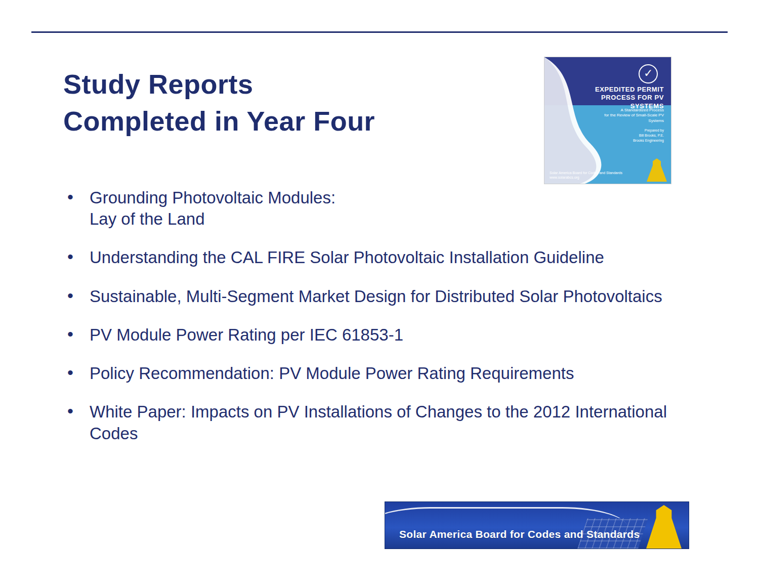Study Reports
Completed in Year Four
✓
EXPEDITED PERMIT
PROCESS FOR PV SYSTEMS
A Standardized Process
for the Review of Small-Scale PV Systems
Prepared by
Bill Brooks, P.E.
Brooks Engineering
Solar America Board for Codes and Standards
www.solarabcs.org
Grounding Photovoltaic Modules:
Lay of the Land
Understanding the CAL FIRE Solar Photovoltaic Installation Guideline
Sustainable, Multi-Segment Market Design for Distributed Solar Photovoltaics
PV Module Power Rating per IEC 61853-1
Policy Recommendation: PV Module Power Rating Requirements
White Paper: Impacts on PV Installations of Changes to the 2012 International Codes
Solar America Board for Codes and Standards